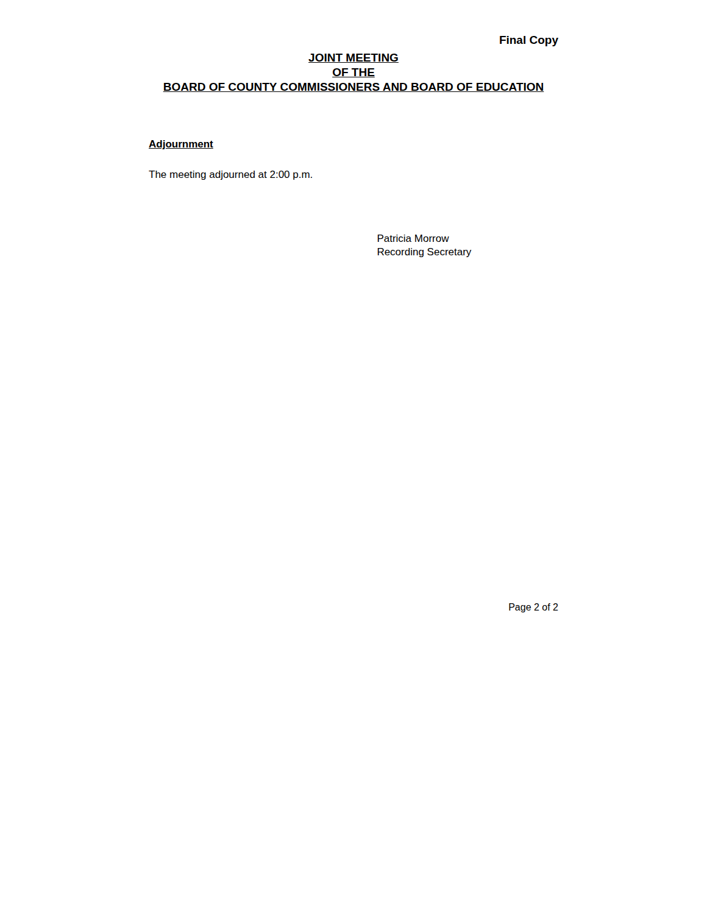Final Copy
JOINT MEETING
OF THE
BOARD OF COUNTY COMMISSIONERS AND BOARD OF EDUCATION
Adjournment
The meeting adjourned at 2:00 p.m.
Patricia Morrow
Recording Secretary
Page 2 of 2